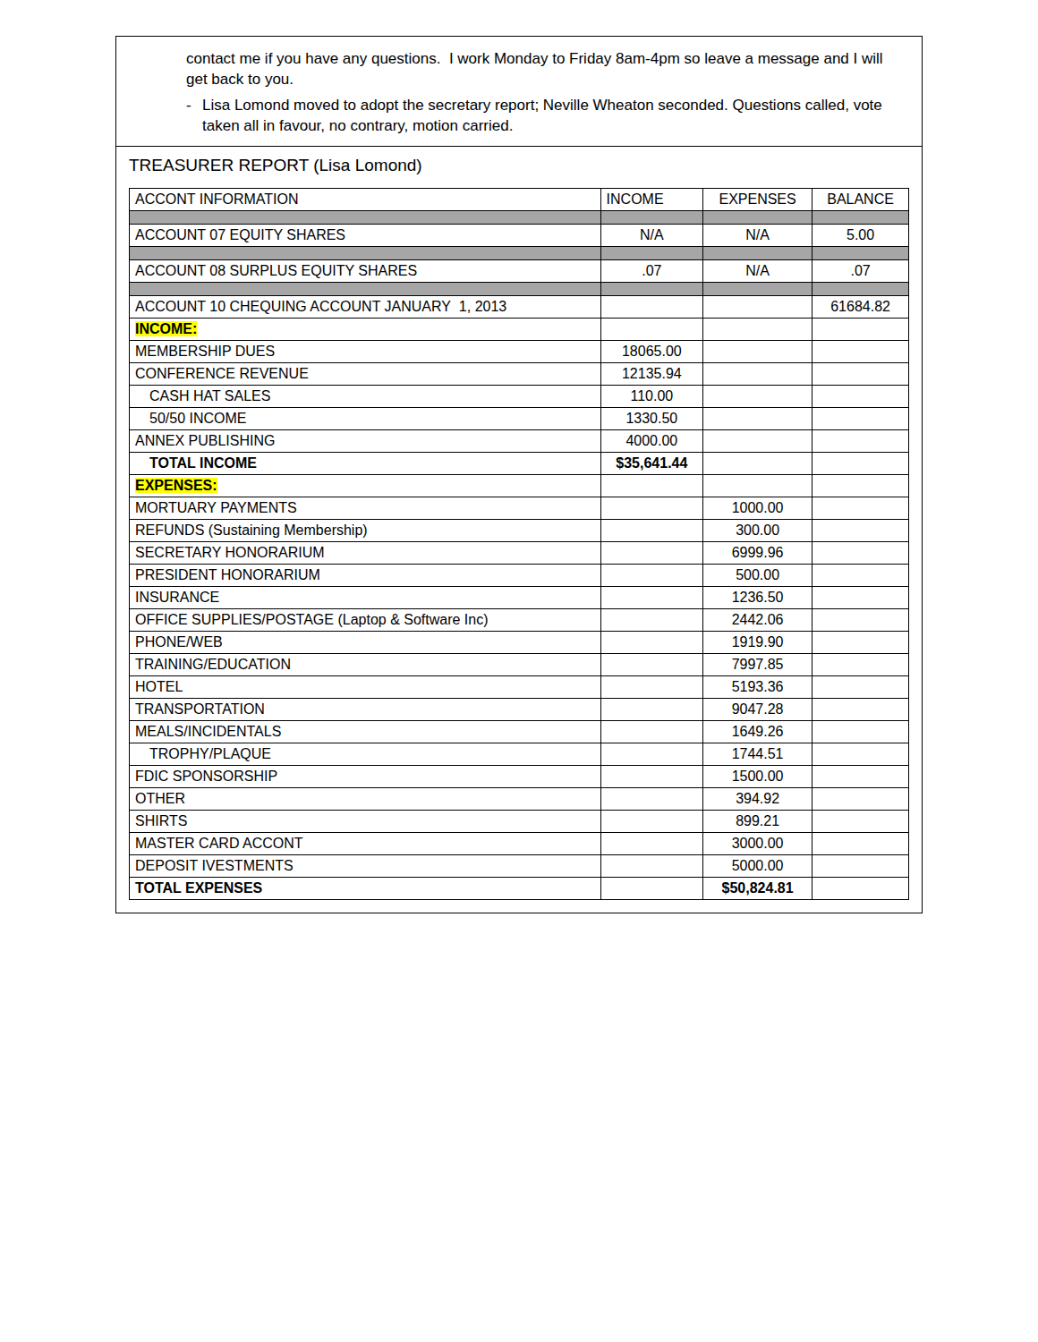contact me if you have any questions. I work Monday to Friday 8am-4pm so leave a message and I will get back to you.
Lisa Lomond moved to adopt the secretary report; Neville Wheaton seconded. Questions called, vote taken all in favour, no contrary, motion carried.
TREASURER REPORT (Lisa Lomond)
| ACCONT INFORMATION | INCOME | EXPENSES | BALANCE |
| --- | --- | --- | --- |
| ACCOUNT 07 EQUITY SHARES | N/A | N/A | 5.00 |
| ACCOUNT 08 SURPLUS EQUITY SHARES | .07 | N/A | .07 |
| ACCOUNT 10 CHEQUING ACCOUNT JANUARY 1, 2013 | | | 61684.82 |
| INCOME: | | | |
| MEMBERSHIP DUES | 18065.00 | | |
| CONFERENCE REVENUE | 12135.94 | | |
| CASH HAT SALES | 110.00 | | |
| 50/50 INCOME | 1330.50 | | |
| ANNEX PUBLISHING | 4000.00 | | |
| TOTAL INCOME | $35,641.44 | | |
| EXPENSES: | | | |
| MORTUARY PAYMENTS | | 1000.00 | |
| REFUNDS (Sustaining Membership) | | 300.00 | |
| SECRETARY HONORARIUM | | 6999.96 | |
| PRESIDENT HONORARIUM | | 500.00 | |
| INSURANCE | | 1236.50 | |
| OFFICE SUPPLIES/POSTAGE (Laptop & Software Inc) | | 2442.06 | |
| PHONE/WEB | | 1919.90 | |
| TRAINING/EDUCATION | | 7997.85 | |
| HOTEL | | 5193.36 | |
| TRANSPORTATION | | 9047.28 | |
| MEALS/INCIDENTALS | | 1649.26 | |
| TROPHY/PLAQUE | | 1744.51 | |
| FDIC SPONSORSHIP | | 1500.00 | |
| OTHER | | 394.92 | |
| SHIRTS | | 899.21 | |
| MASTER CARD ACCONT | | 3000.00 | |
| DEPOSIT IVESTMENTS | | 5000.00 | |
| TOTAL EXPENSES | | $50,824.81 | |